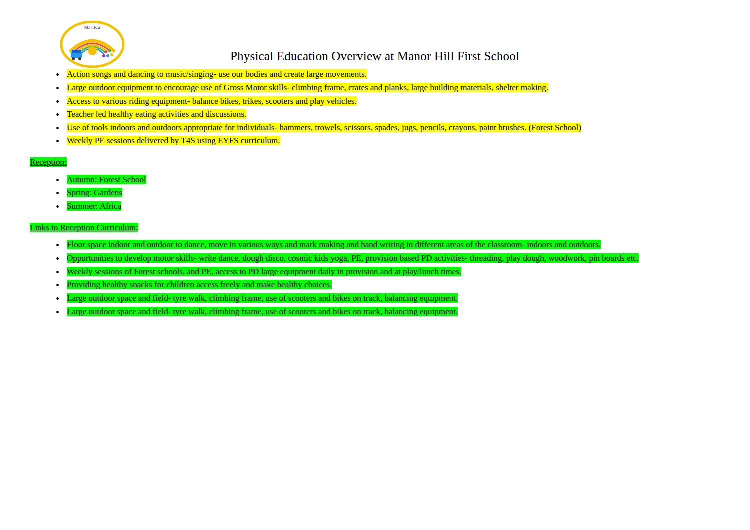M.H.F.S
Physical Education Overview at Manor Hill First School
Action songs and dancing to music/singing- use our bodies and create large movements.
Large outdoor equipment to encourage use of Gross Motor skills- climbing frame, crates and planks, large building materials, shelter making.
Access to various riding equipment- balance bikes, trikes, scooters and play vehicles.
Teacher led healthy eating activities and discussions.
Use of tools indoors and outdoors appropriate for individuals- hammers, trowels, scissors, spades, jugs, pencils, crayons, paint brushes. (Forest School)
Weekly PE sessions delivered by T4S using EYFS curriculum.
Reception:
Autumn: Forest School
Spring: Gardens
Summer: Africa
Links to Reception Curriculum:
Floor space indoor and outdoor to dance, move in various ways and mark making and hand writing in different areas of the classroom- indoors and outdoors.
Opportunities to develop motor skills- write dance, dough disco, cosmic kids yoga, PE, provision based PD activities- threading, play dough, woodwork, pin boards etc.
Weekly sessions of Forest schools, and PE, access to PD large equipment daily in provision and at play/lunch times.
Providing healthy snacks for children access freely and make healthy choices.
Large outdoor space and field- tyre walk, climbing frame, use of scooters and bikes on track, balancing equipment.
Large outdoor space and field- tyre walk, climbing frame, use of scooters and bikes on track, balancing equipment.